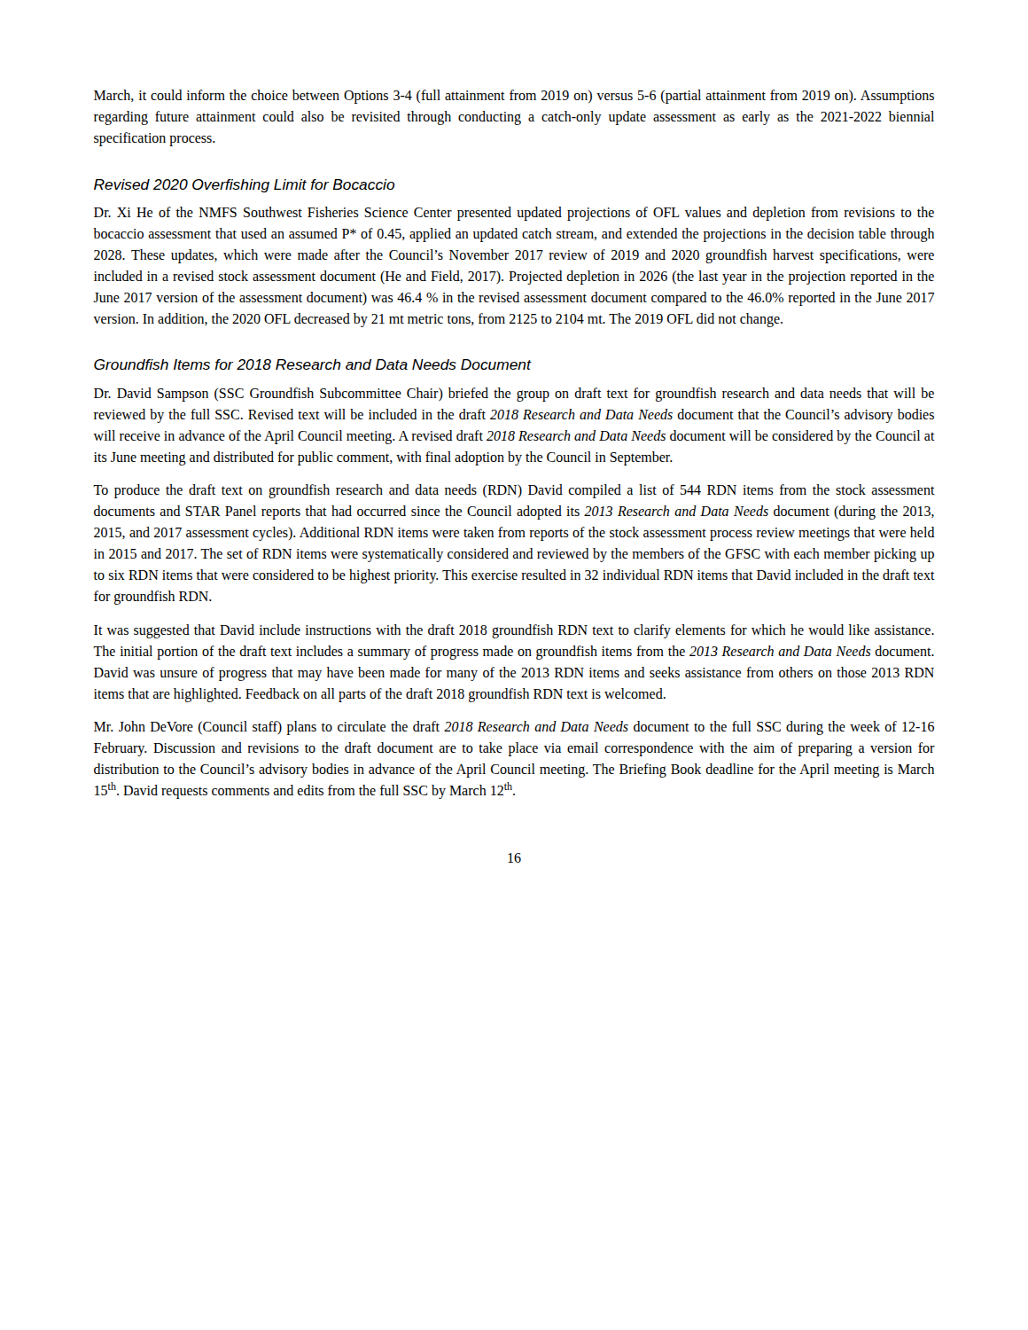March, it could inform the choice between Options 3-4 (full attainment from 2019 on) versus 5-6 (partial attainment from 2019 on). Assumptions regarding future attainment could also be revisited through conducting a catch-only update assessment as early as the 2021-2022 biennial specification process.
Revised 2020 Overfishing Limit for Bocaccio
Dr. Xi He of the NMFS Southwest Fisheries Science Center presented updated projections of OFL values and depletion from revisions to the bocaccio assessment that used an assumed P* of 0.45, applied an updated catch stream, and extended the projections in the decision table through 2028. These updates, which were made after the Council’s November 2017 review of 2019 and 2020 groundfish harvest specifications, were included in a revised stock assessment document (He and Field, 2017). Projected depletion in 2026 (the last year in the projection reported in the June 2017 version of the assessment document) was 46.4 % in the revised assessment document compared to the 46.0% reported in the June 2017 version. In addition, the 2020 OFL decreased by 21 mt metric tons, from 2125 to 2104 mt. The 2019 OFL did not change.
Groundfish Items for 2018 Research and Data Needs Document
Dr. David Sampson (SSC Groundfish Subcommittee Chair) briefed the group on draft text for groundfish research and data needs that will be reviewed by the full SSC. Revised text will be included in the draft 2018 Research and Data Needs document that the Council’s advisory bodies will receive in advance of the April Council meeting. A revised draft 2018 Research and Data Needs document will be considered by the Council at its June meeting and distributed for public comment, with final adoption by the Council in September.
To produce the draft text on groundfish research and data needs (RDN) David compiled a list of 544 RDN items from the stock assessment documents and STAR Panel reports that had occurred since the Council adopted its 2013 Research and Data Needs document (during the 2013, 2015, and 2017 assessment cycles). Additional RDN items were taken from reports of the stock assessment process review meetings that were held in 2015 and 2017. The set of RDN items were systematically considered and reviewed by the members of the GFSC with each member picking up to six RDN items that were considered to be highest priority. This exercise resulted in 32 individual RDN items that David included in the draft text for groundfish RDN.
It was suggested that David include instructions with the draft 2018 groundfish RDN text to clarify elements for which he would like assistance. The initial portion of the draft text includes a summary of progress made on groundfish items from the 2013 Research and Data Needs document. David was unsure of progress that may have been made for many of the 2013 RDN items and seeks assistance from others on those 2013 RDN items that are highlighted. Feedback on all parts of the draft 2018 groundfish RDN text is welcomed.
Mr. John DeVore (Council staff) plans to circulate the draft 2018 Research and Data Needs document to the full SSC during the week of 12-16 February. Discussion and revisions to the draft document are to take place via email correspondence with the aim of preparing a version for distribution to the Council’s advisory bodies in advance of the April Council meeting. The Briefing Book deadline for the April meeting is March 15th. David requests comments and edits from the full SSC by March 12th.
16